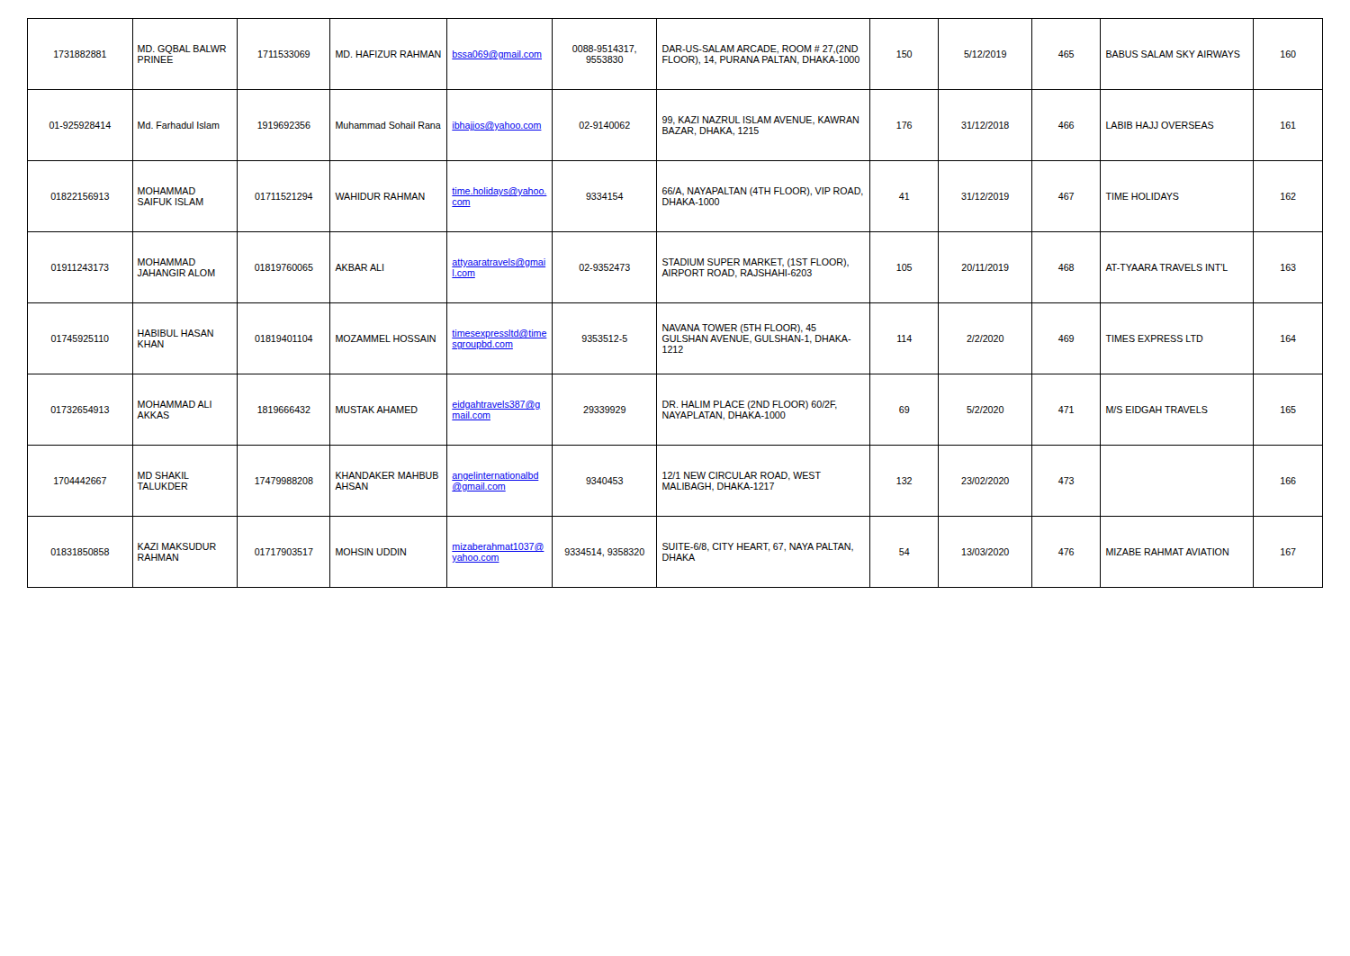| 1731882881 | MD. GQBAL BALWR PRINEE | 1711533069 | MD. HAFIZUR RAHMAN | bssa069@gmail.com | 0088-9514317, 9553830 | DAR-US-SALAM ARCADE, ROOM # 27,(2ND FLOOR), 14, PURANA PALTAN, DHAKA-1000 | 150 | 5/12/2019 | 465 | BABUS SALAM SKY AIRWAYS | 160 |
| 01-925928414 | Md. Farhadul Islam | 1919692356 | Muhammad Sohail Rana | ibhajjos@yahoo.com | 02-9140062 | 99, KAZI NAZRUL ISLAM AVENUE, KAWRAN BAZAR, DHAKA, 1215 | 176 | 31/12/2018 | 466 | LABIB HAJJ OVERSEAS | 161 |
| 01822156913 | MOHAMMAD SAIFUK ISLAM | 01711521294 | WAHIDUR RAHMAN | time.holidays@yahoo.com | 9334154 | 66/A, NAYAPALTAN (4TH FLOOR), VIP ROAD, DHAKA-1000 | 41 | 31/12/2019 | 467 | TIME HOLIDAYS | 162 |
| 01911243173 | MOHAMMAD JAHANGIR ALOM | 01819760065 | AKBAR ALI | attyaaratravels@gmail.com | 02-9352473 | STADIUM SUPER MARKET, (1ST FLOOR), AIRPORT ROAD, RAJSHAHI-6203 | 105 | 20/11/2019 | 468 | AT-TYAARA TRAVELS INT'L | 163 |
| 01745925110 | HABIBUL HASAN KHAN | 01819401104 | MOZAMMEL HOSSAIN | timesexpressltd@timesgroupbd.com | 9353512-5 | NAVANA TOWER (5TH FLOOR), 45 GULSHAN AVENUE, GULSHAN-1, DHAKA-1212 | 114 | 2/2/2020 | 469 | TIMES EXPRESS LTD | 164 |
| 01732654913 | MOHAMMAD ALI AKKAS | 1819666432 | MUSTAK AHAMED | eidgahtravels387@gmail.com | 29339929 | DR. HALIM PLACE (2ND FLOOR) 60/2F, NAYAPLATAN, DHAKA-1000 | 69 | 5/2/2020 | 471 | M/S EIDGAH TRAVELS | 165 |
| 1704442667 | MD SHAKIL TALUKDER | 17479988208 | KHANDAKER MAHBUB AHSAN | angelinternationalbd@gmail.com | 9340453 | 12/1 NEW CIRCULAR ROAD, WEST MALIBAGH, DHAKA-1217 | 132 | 23/02/2020 | 473 | | 166 |
| 01831850858 | KAZI MAKSUDUR RAHMAN | 01717903517 | MOHSIN UDDIN | mizaberahmat1037@yahoo.com | 9334514, 9358320 | SUITE-6/8, CITY HEART, 67, NAYA PALTAN, DHAKA | 54 | 13/03/2020 | 476 | MIZABE RAHMAT AVIATION | 167 |